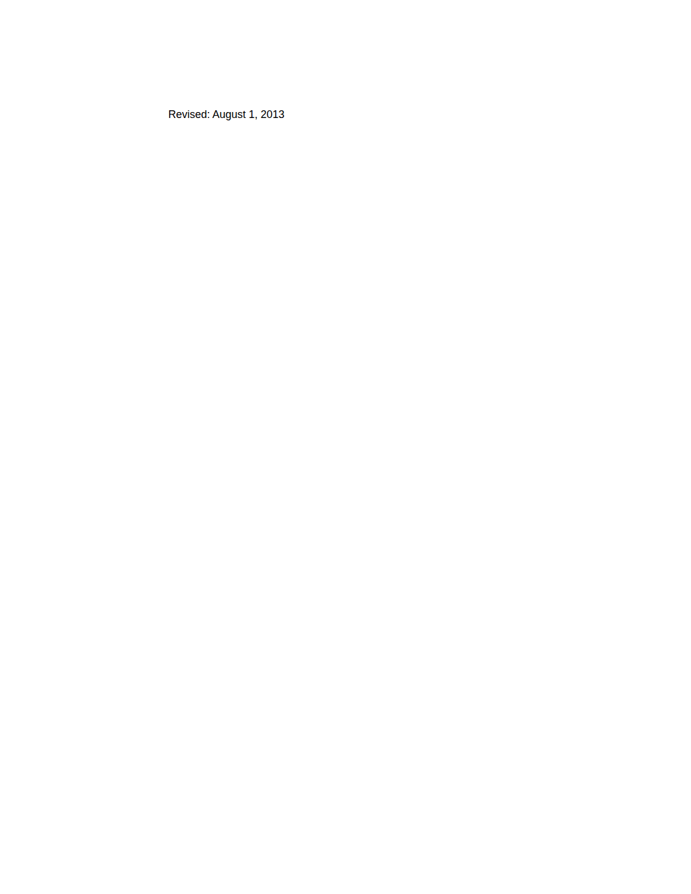Revised: August 1, 2013